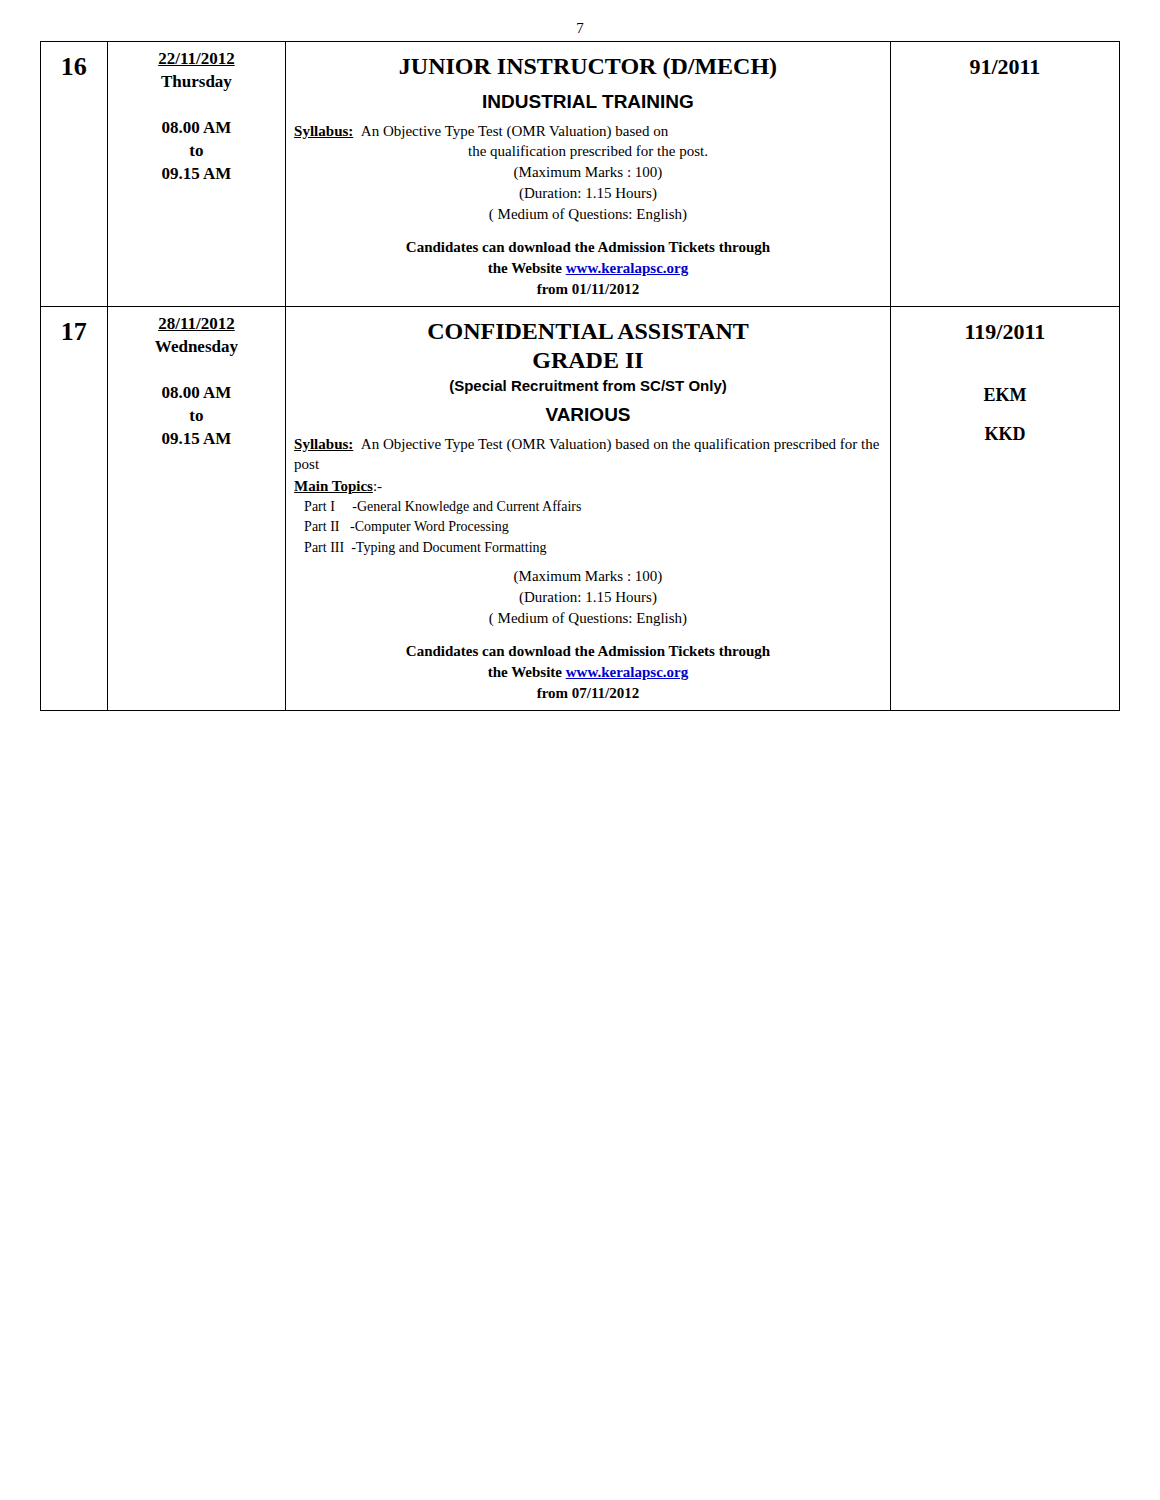7
| 16 | 22/11/2012 Thursday 08.00 AM to 09.15 AM | JUNIOR INSTRUCTOR (D/MECH) INDUSTRIAL TRAINING Syllabus: An Objective Type Test (OMR Valuation) based on the qualification prescribed for the post. (Maximum Marks : 100) (Duration: 1.15 Hours) ( Medium of Questions: English) Candidates can download the Admission Tickets through the Website www.keralapsc.org from 01/11/2012 | 91/2011 |
| 17 | 28/11/2012 Wednesday 08.00 AM to 09.15 AM | CONFIDENTIAL ASSISTANT GRADE II (Special Recruitment from SC/ST Only) VARIOUS Syllabus: An Objective Type Test (OMR Valuation) based on the qualification prescribed for the post Main Topics :- Part I -General Knowledge and Current Affairs Part II -Computer Word Processing Part III -Typing and Document Formatting (Maximum Marks : 100) (Duration: 1.15 Hours) ( Medium of Questions: English) Candidates can download the Admission Tickets through the Website www.keralapsc.org from 07/11/2012 | 119/2011 EKM KKD |